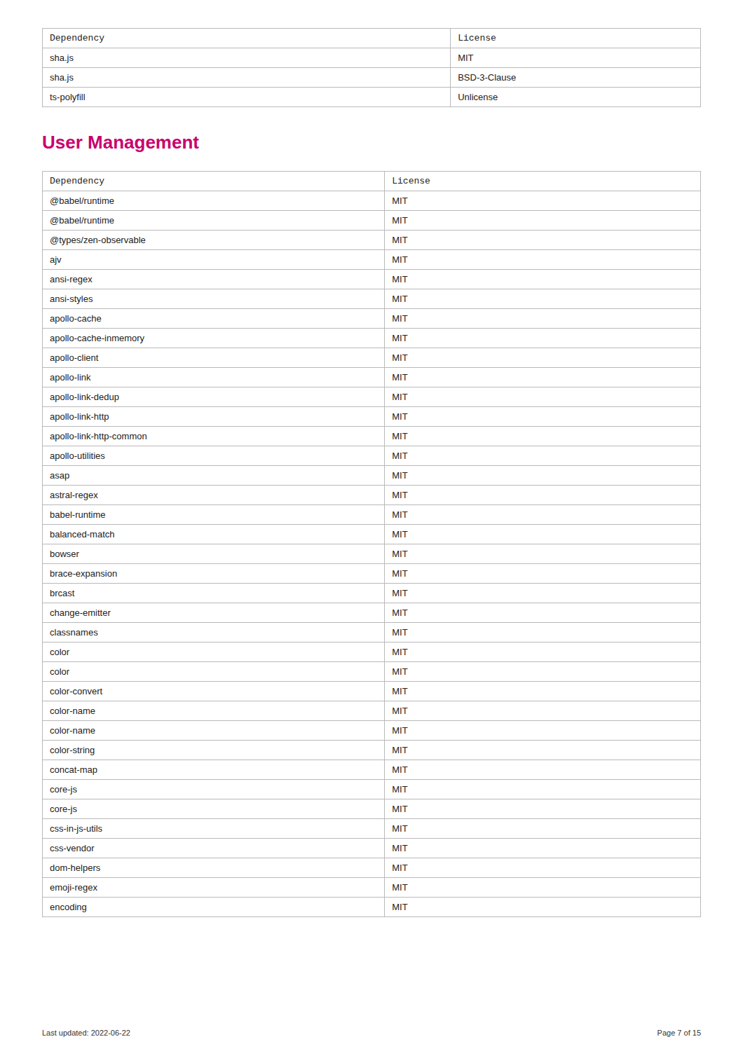| Dependency | License |
| --- | --- |
| sha.js | MIT |
| sha.js | BSD-3-Clause |
| ts-polyfill | Unlicense |
User Management
| Dependency | License |
| --- | --- |
| @babel/runtime | MIT |
| @babel/runtime | MIT |
| @types/zen-observable | MIT |
| ajv | MIT |
| ansi-regex | MIT |
| ansi-styles | MIT |
| apollo-cache | MIT |
| apollo-cache-inmemory | MIT |
| apollo-client | MIT |
| apollo-link | MIT |
| apollo-link-dedup | MIT |
| apollo-link-http | MIT |
| apollo-link-http-common | MIT |
| apollo-utilities | MIT |
| asap | MIT |
| astral-regex | MIT |
| babel-runtime | MIT |
| balanced-match | MIT |
| bowser | MIT |
| brace-expansion | MIT |
| brcast | MIT |
| change-emitter | MIT |
| classnames | MIT |
| color | MIT |
| color | MIT |
| color-convert | MIT |
| color-name | MIT |
| color-name | MIT |
| color-string | MIT |
| concat-map | MIT |
| core-js | MIT |
| core-js | MIT |
| css-in-js-utils | MIT |
| css-vendor | MIT |
| dom-helpers | MIT |
| emoji-regex | MIT |
| encoding | MIT |
Last updated: 2022-06-22 Page 7 of 15